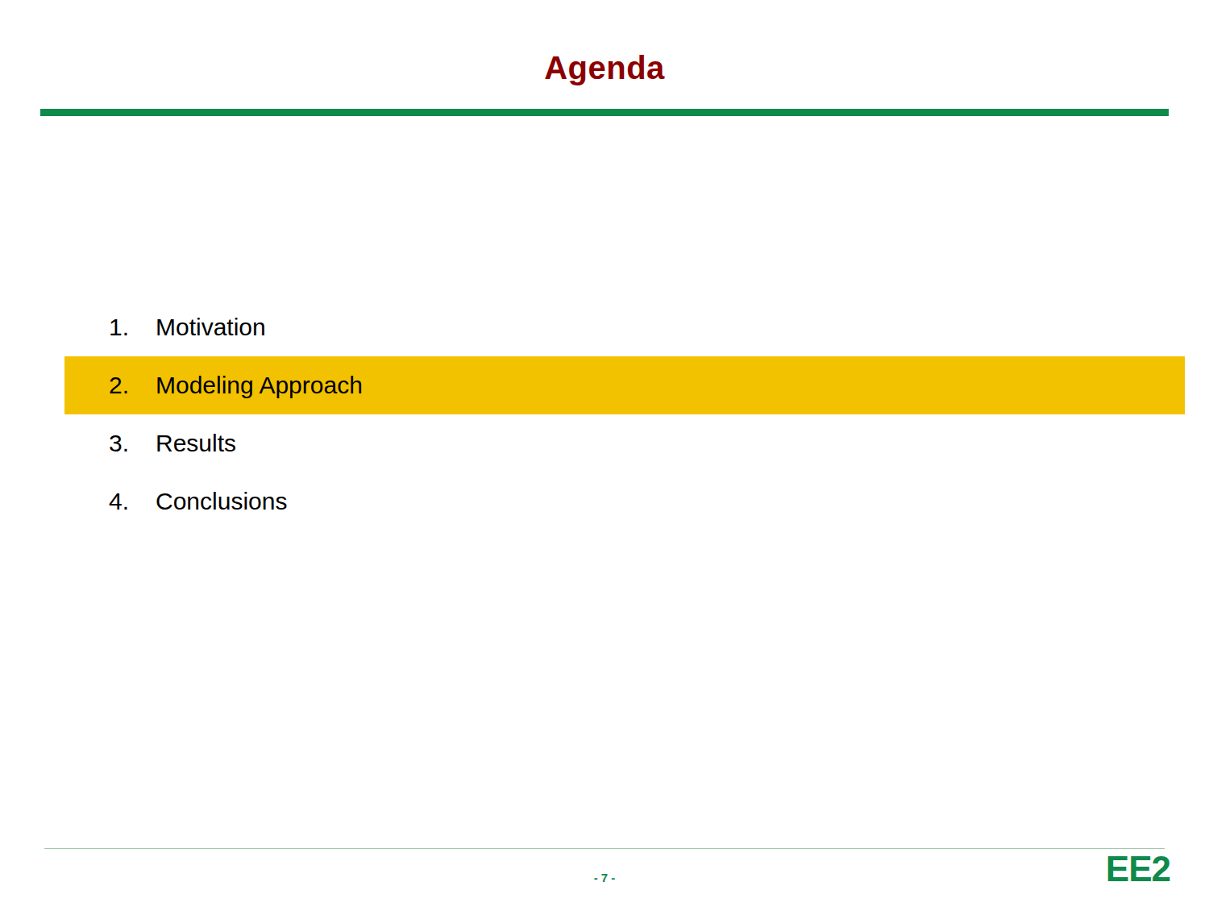Agenda
1. Motivation
2. Modeling Approach
3. Results
4. Conclusions
- 7 -
EE2